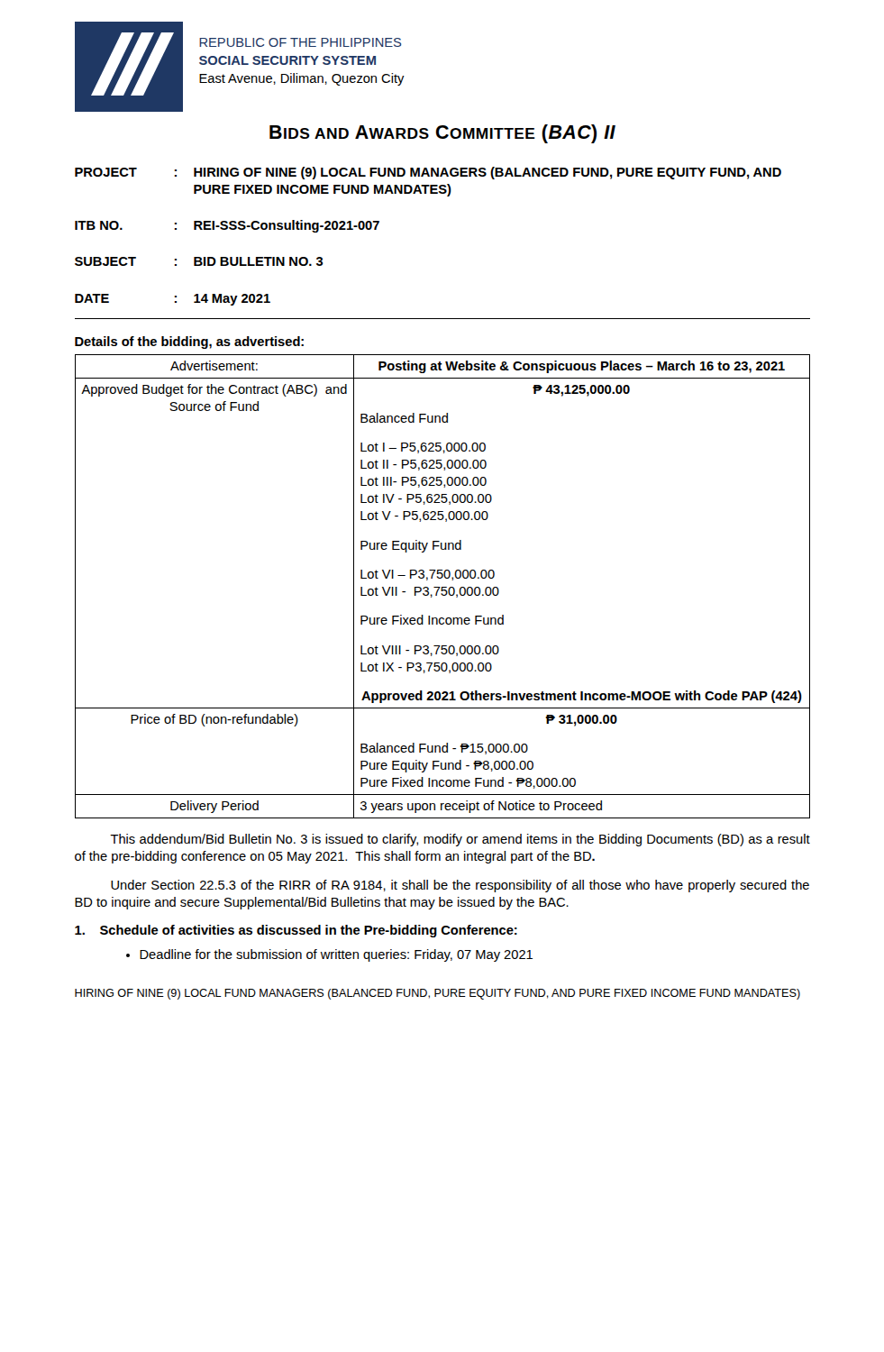REPUBLIC OF THE PHILIPPINES
SOCIAL SECURITY SYSTEM
East Avenue, Diliman, Quezon City
BIDS AND AWARDS COMMITTEE (BAC) II
| PROJECT | : | HIRING OF NINE (9) LOCAL FUND MANAGERS (BALANCED FUND, PURE EQUITY FUND, AND PURE FIXED INCOME FUND MANDATES) |
| ITB NO. | : | REI-SSS-Consulting-2021-007 |
| SUBJECT | : | BID BULLETIN NO. 3 |
| DATE | : | 14 May 2021 |
Details of the bidding, as advertised:
| Advertisement: | Posting at Website & Conspicuous Places – March 16 to 23, 2021 |
| Approved Budget for the Contract (ABC) and Source of Fund | ₱ 43,125,000.00 Balanced Fund Lot I – P5,625,000.00 Lot II - P5,625,000.00 Lot III- P5,625,000.00 Lot IV - P5,625,000.00 Lot V - P5,625,000.00 Pure Equity Fund Lot VI – P3,750,000.00 Lot VII - P3,750,000.00 Pure Fixed Income Fund Lot VIII - P3,750,000.00 Lot IX - P3,750,000.00 Approved 2021 Others-Investment Income-MOOE with Code PAP (424) |
| Price of BD (non-refundable) | ₱ 31,000.00 Balanced Fund - ₱15,000.00 Pure Equity Fund - ₱8,000.00 Pure Fixed Income Fund - ₱8,000.00 |
| Delivery Period | 3 years upon receipt of Notice to Proceed |
This addendum/Bid Bulletin No. 3 is issued to clarify, modify or amend items in the Bidding Documents (BD) as a result of the pre-bidding conference on 05 May 2021. This shall form an integral part of the BD.
Under Section 22.5.3 of the RIRR of RA 9184, it shall be the responsibility of all those who have properly secured the BD to inquire and secure Supplemental/Bid Bulletins that may be issued by the BAC.
1. Schedule of activities as discussed in the Pre-bidding Conference:
Deadline for the submission of written queries: Friday, 07 May 2021
HIRING OF NINE (9) LOCAL FUND MANAGERS (BALANCED FUND, PURE EQUITY FUND, AND PURE FIXED INCOME FUND MANDATES)